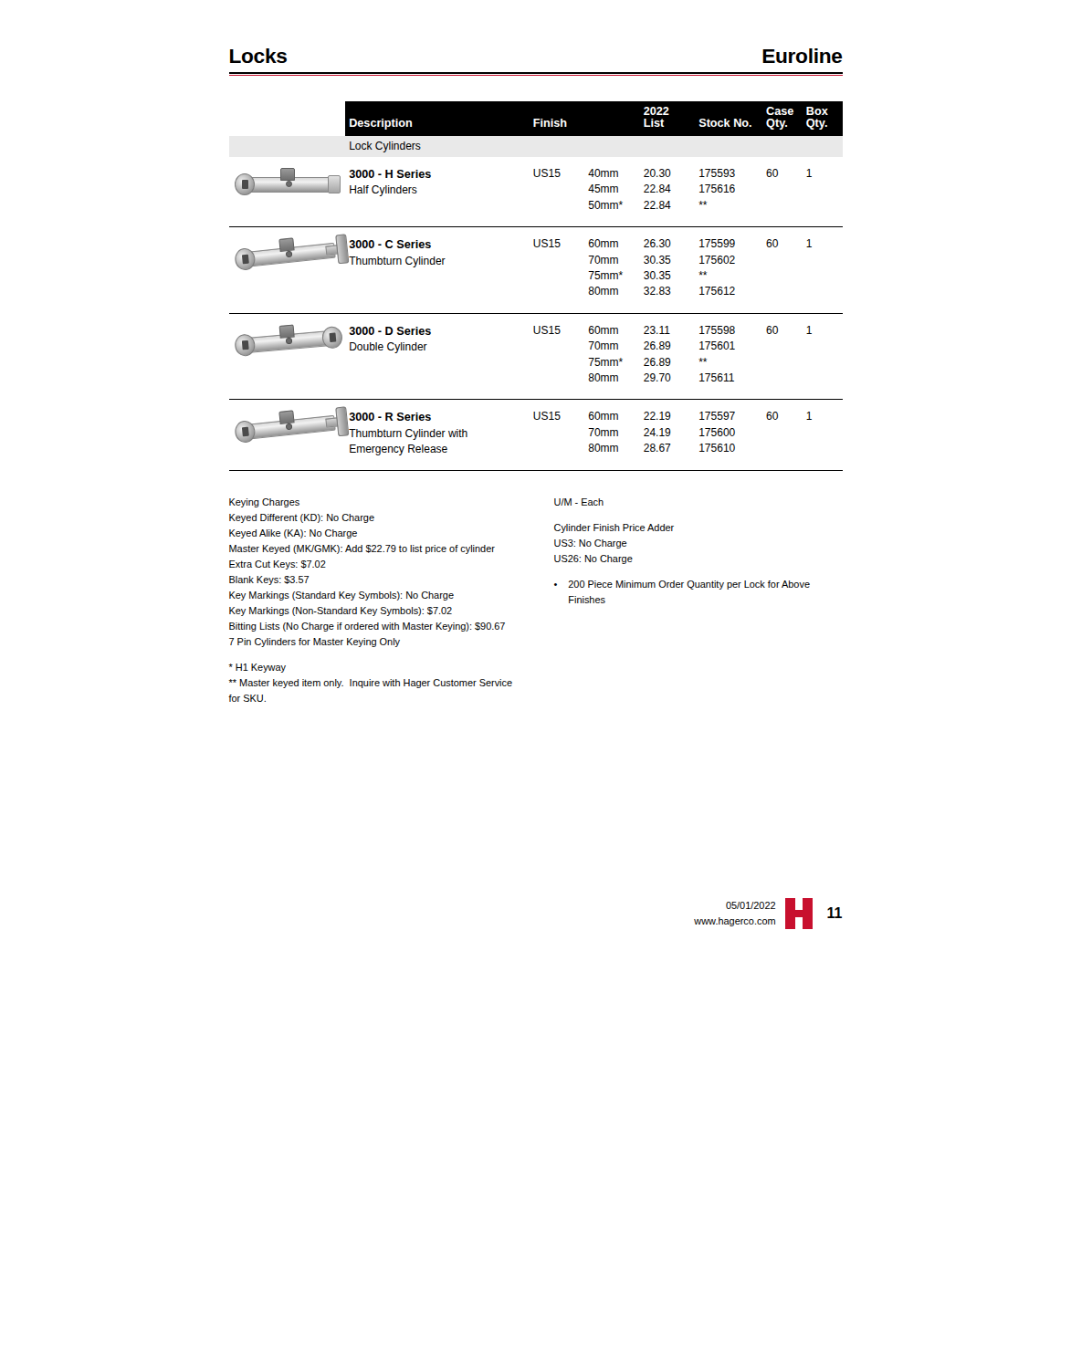Locks
Euroline
| | Description | Finish | | 2022 List | Stock No. | Case Qty. | Box Qty. |
| --- | --- | --- | --- | --- | --- | --- | --- |
| | Lock Cylinders |
| | 3000 - H Series Half Cylinders | US15 | 40mm 45mm 50mm* | 20.30 22.84 22.84 | 175593 175616 ** | 60 | 1 |
| | 3000 - C Series Thumbturn Cylinder | US15 | 60mm 70mm 75mm* 80mm | 26.30 30.35 30.35 32.83 | 175599 175602 ** 175612 | 60 | 1 |
| | 3000 - D Series Double Cylinder | US15 | 60mm 70mm 75mm* 80mm | 23.11 26.89 26.89 29.70 | 175598 175601 ** 175611 | 60 | 1 |
| | 3000 - R Series Thumbturn Cylinder with Emergency Release | US15 | 60mm 70mm 80mm | 22.19 24.19 28.67 | 175597 175600 175610 | 60 | 1 |
Keying Charges
Keyed Different (KD): No Charge
Keyed Alike (KA): No Charge
Master Keyed (MK/GMK): Add $22.79 to list price of cylinder
Extra Cut Keys: $7.02
Blank Keys: $3.57
Key Markings (Standard Key Symbols): No Charge
Key Markings (Non-Standard Key Symbols): $7.02
Bitting Lists (No Charge if ordered with Master Keying): $90.67
7 Pin Cylinders for Master Keying Only
* H1 Keyway
** Master keyed item only. Inquire with Hager Customer Service for SKU.
U/M - Each
Cylinder Finish Price Adder
US3: No Charge
US26: No Charge
•
200 Piece Minimum Order Quantity per Lock for Above Finishes
05/01/2022
www.hagerco.com
11